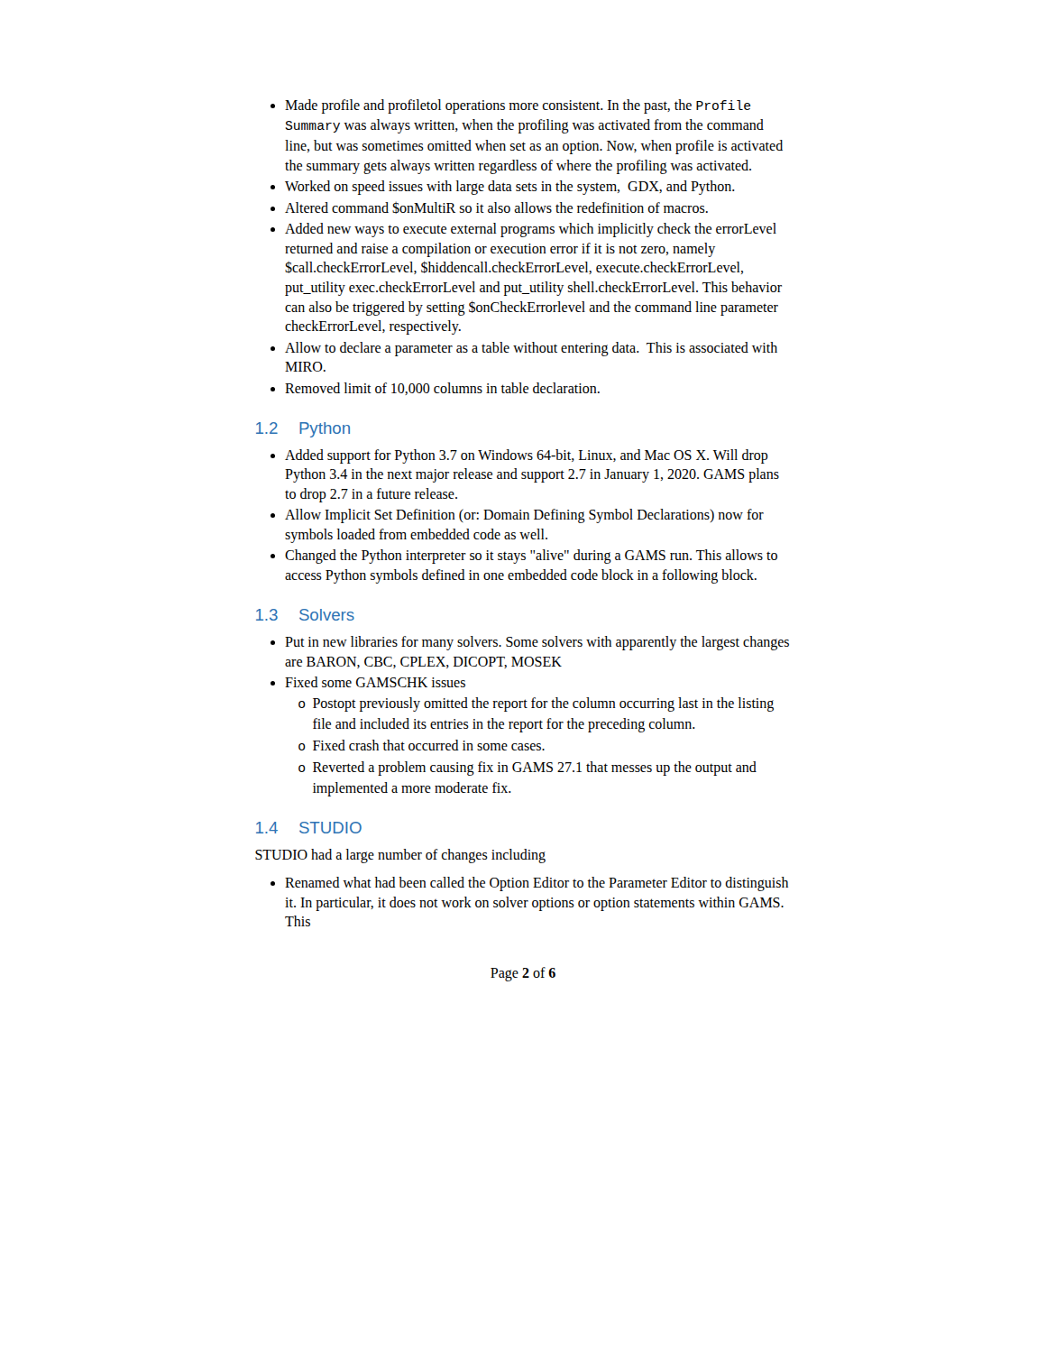Made profile and profiletol operations more consistent. In the past, the Profile Summary was always written, when the profiling was activated from the command line, but was sometimes omitted when set as an option. Now, when profile is activated the summary gets always written regardless of where the profiling was activated.
Worked on speed issues with large data sets in the system, GDX, and Python.
Altered command $onMultiR so it also allows the redefinition of macros.
Added new ways to execute external programs which implicitly check the errorLevel returned and raise a compilation or execution error if it is not zero, namely $call.checkErrorLevel, $hiddencall.checkErrorLevel, execute.checkErrorLevel, put_utility exec.checkErrorLevel and put_utility shell.checkErrorLevel. This behavior can also be triggered by setting $onCheckErrorlevel and the command line parameter checkErrorLevel, respectively.
Allow to declare a parameter as a table without entering data. This is associated with MIRO.
Removed limit of 10,000 columns in table declaration.
1.2 Python
Added support for Python 3.7 on Windows 64-bit, Linux, and Mac OS X. Will drop Python 3.4 in the next major release and support 2.7 in January 1, 2020. GAMS plans to drop 2.7 in a future release.
Allow Implicit Set Definition (or: Domain Defining Symbol Declarations) now for symbols loaded from embedded code as well.
Changed the Python interpreter so it stays "alive" during a GAMS run. This allows to access Python symbols defined in one embedded code block in a following block.
1.3 Solvers
Put in new libraries for many solvers. Some solvers with apparently the largest changes are BARON, CBC, CPLEX, DICOPT, MOSEK
Fixed some GAMSCHK issues
Postopt previously omitted the report for the column occurring last in the listing file and included its entries in the report for the preceding column.
Fixed crash that occurred in some cases.
Reverted a problem causing fix in GAMS 27.1 that messes up the output and implemented a more moderate fix.
1.4 STUDIO
STUDIO had a large number of changes including
Renamed what had been called the Option Editor to the Parameter Editor to distinguish it. In particular, it does not work on solver options or option statements within GAMS. This
Page 2 of 6